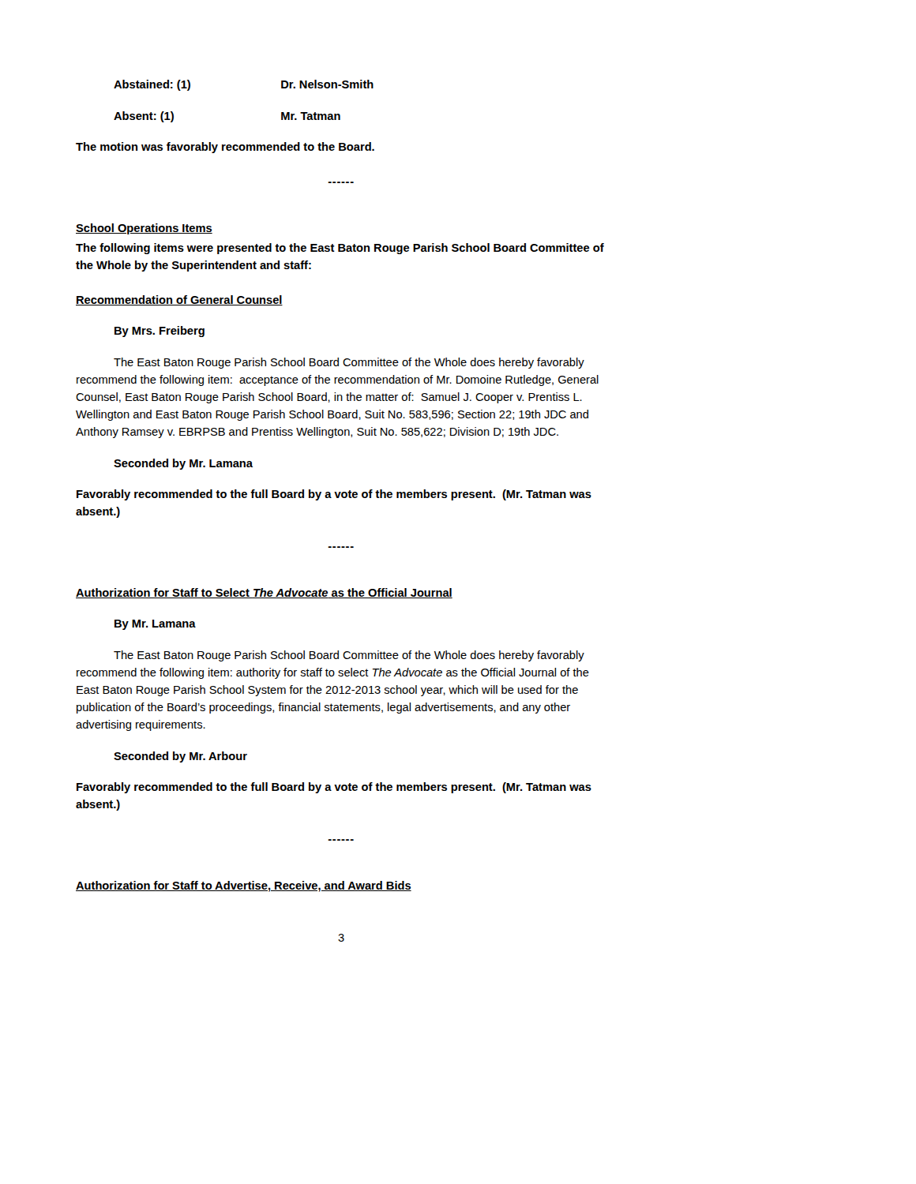Abstained: (1) Dr. Nelson-Smith
Absent: (1) Mr. Tatman
The motion was favorably recommended to the Board.
------
School Operations Items
The following items were presented to the East Baton Rouge Parish School Board Committee of the Whole by the Superintendent and staff:
Recommendation of General Counsel
By Mrs. Freiberg
The East Baton Rouge Parish School Board Committee of the Whole does hereby favorably recommend the following item: acceptance of the recommendation of Mr. Domoine Rutledge, General Counsel, East Baton Rouge Parish School Board, in the matter of: Samuel J. Cooper v. Prentiss L. Wellington and East Baton Rouge Parish School Board, Suit No. 583,596; Section 22; 19th JDC and Anthony Ramsey v. EBRPSB and Prentiss Wellington, Suit No. 585,622; Division D; 19th JDC.
Seconded by Mr. Lamana
Favorably recommended to the full Board by a vote of the members present. (Mr. Tatman was absent.)
------
Authorization for Staff to Select The Advocate as the Official Journal
By Mr. Lamana
The East Baton Rouge Parish School Board Committee of the Whole does hereby favorably recommend the following item: authority for staff to select The Advocate as the Official Journal of the East Baton Rouge Parish School System for the 2012-2013 school year, which will be used for the publication of the Board’s proceedings, financial statements, legal advertisements, and any other advertising requirements.
Seconded by Mr. Arbour
Favorably recommended to the full Board by a vote of the members present. (Mr. Tatman was absent.)
------
Authorization for Staff to Advertise, Receive, and Award Bids
3